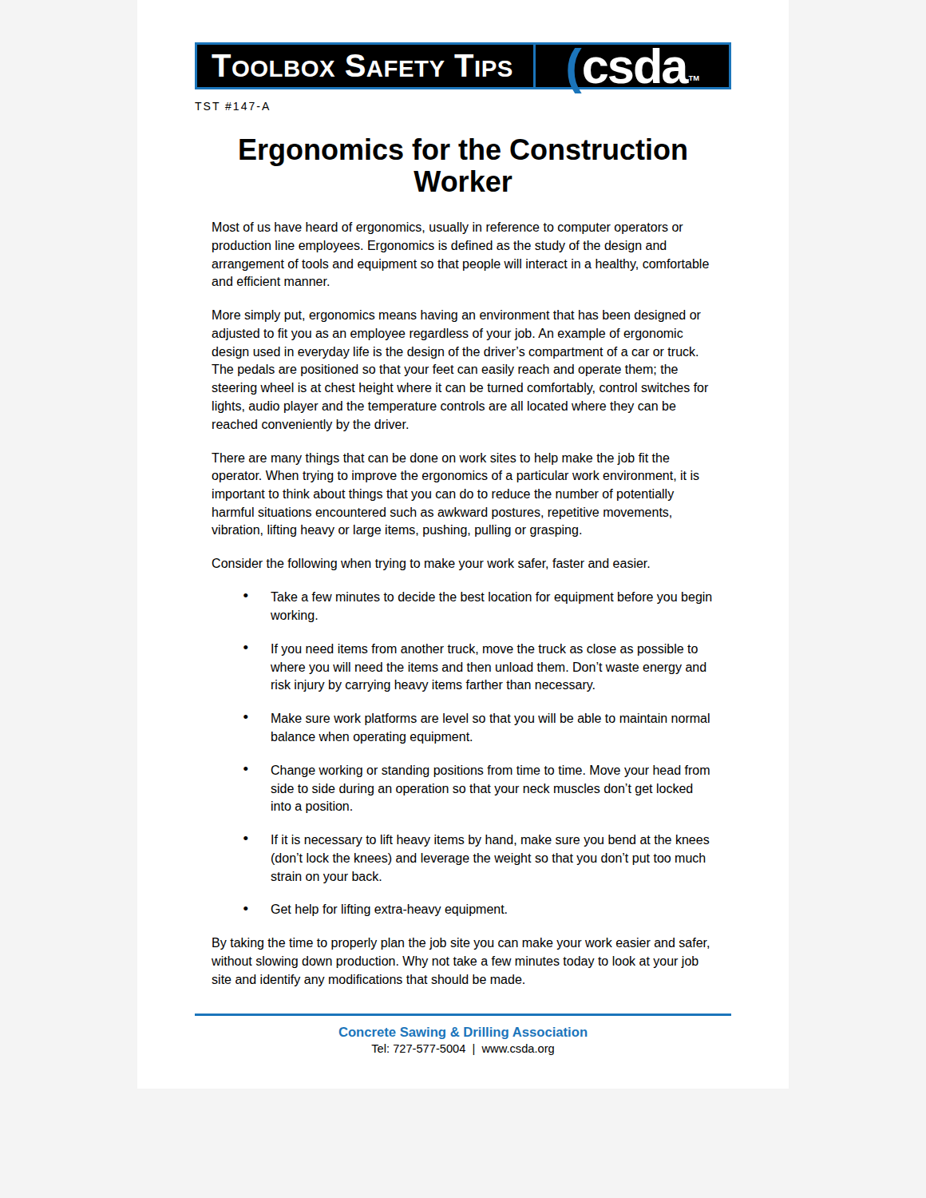TOOLBOX SAFETY TIPS
(csda TM
TST #147-A
Ergonomics for the Construction Worker
Most of us have heard of ergonomics, usually in reference to computer operators or production line employees. Ergonomics is defined as the study of the design and arrangement of tools and equipment so that people will interact in a healthy, comfortable and efficient manner.
More simply put, ergonomics means having an environment that has been designed or adjusted to fit you as an employee regardless of your job. An example of ergonomic design used in everyday life is the design of the driver’s compartment of a car or truck. The pedals are positioned so that your feet can easily reach and operate them; the steering wheel is at chest height where it can be turned comfortably, control switches for lights, audio player and the temperature controls are all located where they can be reached conveniently by the driver.
There are many things that can be done on work sites to help make the job fit the operator. When trying to improve the ergonomics of a particular work environment, it is important to think about things that you can do to reduce the number of potentially harmful situations encountered such as awkward postures, repetitive movements, vibration, lifting heavy or large items, pushing, pulling or grasping.
Consider the following when trying to make your work safer, faster and easier.
Take a few minutes to decide the best location for equipment before you begin working.
If you need items from another truck, move the truck as close as possible to where you will need the items and then unload them. Don’t waste energy and risk injury by carrying heavy items farther than necessary.
Make sure work platforms are level so that you will be able to maintain normal balance when operating equipment.
Change working or standing positions from time to time. Move your head from side to side during an operation so that your neck muscles don’t get locked into a position.
If it is necessary to lift heavy items by hand, make sure you bend at the knees (don’t lock the knees) and leverage the weight so that you don’t put too much strain on your back.
Get help for lifting extra-heavy equipment.
By taking the time to properly plan the job site you can make your work easier and safer, without slowing down production. Why not take a few minutes today to look at your job site and identify any modifications that should be made.
Concrete Sawing & Drilling Association
Tel: 727-577-5004 | www.csda.org